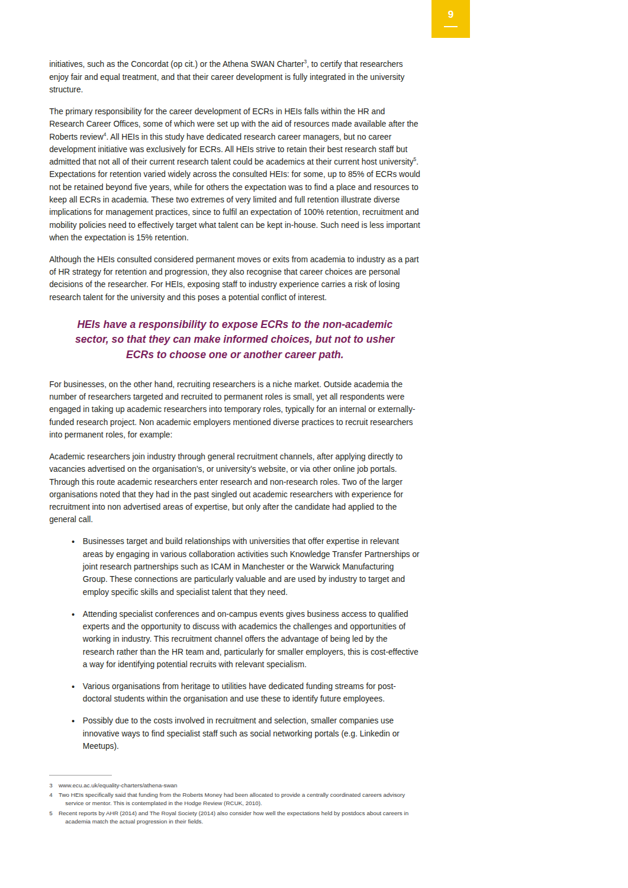9
initiatives, such as the Concordat (op cit.) or the Athena SWAN Charter3, to certify that researchers enjoy fair and equal treatment, and that their career development is fully integrated in the university structure.
The primary responsibility for the career development of ECRs in HEIs falls within the HR and Research Career Offices, some of which were set up with the aid of resources made available after the Roberts review4. All HEIs in this study have dedicated research career managers, but no career development initiative was exclusively for ECRs. All HEIs strive to retain their best research staff but admitted that not all of their current research talent could be academics at their current host university5. Expectations for retention varied widely across the consulted HEIs: for some, up to 85% of ECRs would not be retained beyond five years, while for others the expectation was to find a place and resources to keep all ECRs in academia. These two extremes of very limited and full retention illustrate diverse implications for management practices, since to fulfil an expectation of 100% retention, recruitment and mobility policies need to effectively target what talent can be kept in-house. Such need is less important when the expectation is 15% retention.
Although the HEIs consulted considered permanent moves or exits from academia to industry as a part of HR strategy for retention and progression, they also recognise that career choices are personal decisions of the researcher. For HEIs, exposing staff to industry experience carries a risk of losing research talent for the university and this poses a potential conflict of interest.
HEIs have a responsibility to expose ECRs to the non-academic sector, so that they can make informed choices, but not to usher ECRs to choose one or another career path.
For businesses, on the other hand, recruiting researchers is a niche market. Outside academia the number of researchers targeted and recruited to permanent roles is small, yet all respondents were engaged in taking up academic researchers into temporary roles, typically for an internal or externally-funded research project. Non academic employers mentioned diverse practices to recruit researchers into permanent roles, for example:
Academic researchers join industry through general recruitment channels, after applying directly to vacancies advertised on the organisation’s, or university’s website, or via other online job portals. Through this route academic researchers enter research and non-research roles. Two of the larger organisations noted that they had in the past singled out academic researchers with experience for recruitment into non advertised areas of expertise, but only after the candidate had applied to the general call.
Businesses target and build relationships with universities that offer expertise in relevant areas by engaging in various collaboration activities such Knowledge Transfer Partnerships or joint research partnerships such as ICAM in Manchester or the Warwick Manufacturing Group. These connections are particularly valuable and are used by industry to target and employ specific skills and specialist talent that they need.
Attending specialist conferences and on-campus events gives business access to qualified experts and the opportunity to discuss with academics the challenges and opportunities of working in industry. This recruitment channel offers the advantage of being led by the research rather than the HR team and, particularly for smaller employers, this is cost-effective a way for identifying potential recruits with relevant specialism.
Various organisations from heritage to utilities have dedicated funding streams for post-doctoral students within the organisation and use these to identify future employees.
Possibly due to the costs involved in recruitment and selection, smaller companies use innovative ways to find specialist staff such as social networking portals (e.g. Linkedin or Meetups).
3 www.ecu.ac.uk/equality-charters/athena-swan
4 Two HEIs specifically said that funding from the Roberts Money had been allocated to provide a centrally coordinated careers advisory service or mentor. This is contemplated in the Hodge Review (RCUK, 2010).
5 Recent reports by AHR (2014) and The Royal Society (2014) also consider how well the expectations held by postdocs about careers in academia match the actual progression in their fields.